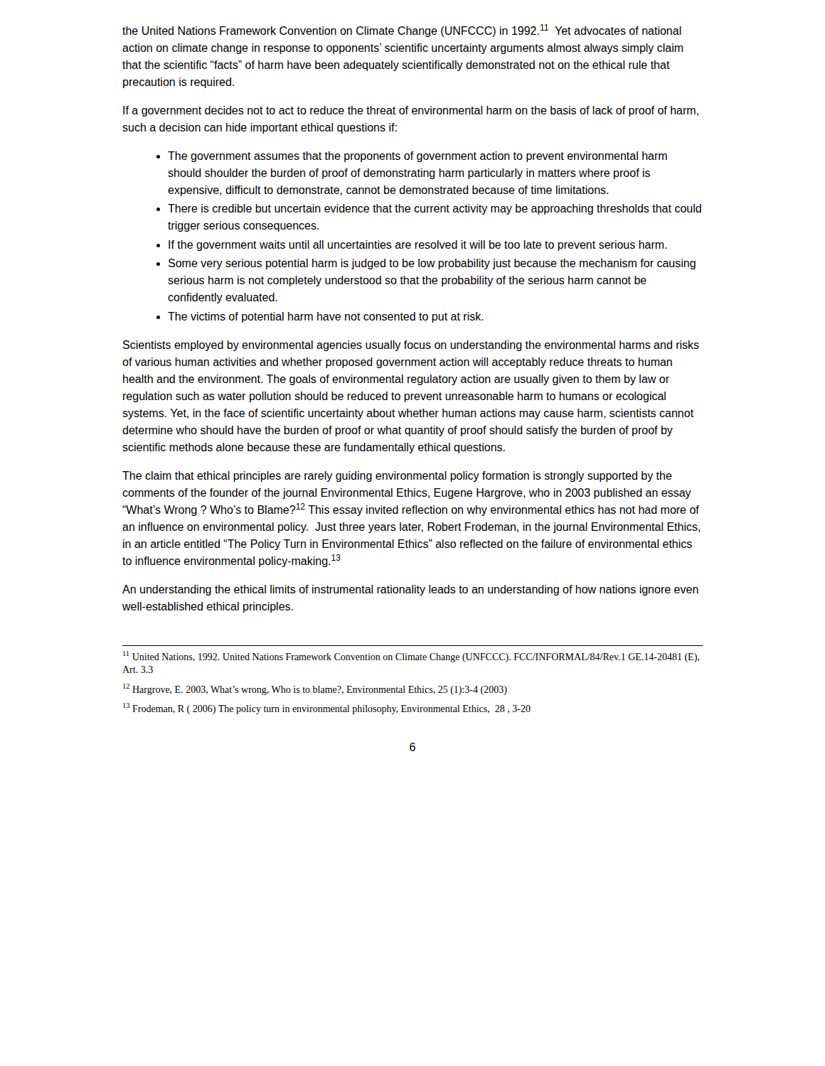the United Nations Framework Convention on Climate Change (UNFCCC) in 1992.11 Yet advocates of national action on climate change in response to opponents’ scientific uncertainty arguments almost always simply claim that the scientific “facts” of harm have been adequately scientifically demonstrated not on the ethical rule that precaution is required.
If a government decides not to act to reduce the threat of environmental harm on the basis of lack of proof of harm, such a decision can hide important ethical questions if:
The government assumes that the proponents of government action to prevent environmental harm should shoulder the burden of proof of demonstrating harm particularly in matters where proof is expensive, difficult to demonstrate, cannot be demonstrated because of time limitations.
There is credible but uncertain evidence that the current activity may be approaching thresholds that could trigger serious consequences.
If the government waits until all uncertainties are resolved it will be too late to prevent serious harm.
Some very serious potential harm is judged to be low probability just because the mechanism for causing serious harm is not completely understood so that the probability of the serious harm cannot be confidently evaluated.
The victims of potential harm have not consented to put at risk.
Scientists employed by environmental agencies usually focus on understanding the environmental harms and risks of various human activities and whether proposed government action will acceptably reduce threats to human health and the environment. The goals of environmental regulatory action are usually given to them by law or regulation such as water pollution should be reduced to prevent unreasonable harm to humans or ecological systems. Yet, in the face of scientific uncertainty about whether human actions may cause harm, scientists cannot determine who should have the burden of proof or what quantity of proof should satisfy the burden of proof by scientific methods alone because these are fundamentally ethical questions.
The claim that ethical principles are rarely guiding environmental policy formation is strongly supported by the comments of the founder of the journal Environmental Ethics, Eugene Hargrove, who in 2003 published an essay “What’s Wrong ? Who’s to Blame?12 This essay invited reflection on why environmental ethics has not had more of an influence on environmental policy. Just three years later, Robert Frodeman, in the journal Environmental Ethics, in an article entitled “The Policy Turn in Environmental Ethics” also reflected on the failure of environmental ethics to influence environmental policy-making.13
An understanding the ethical limits of instrumental rationality leads to an understanding of how nations ignore even well-established ethical principles.
11 United Nations, 1992. United Nations Framework Convention on Climate Change (UNFCCC). FCC/INFORMAL/84/Rev.1 GE.14-20481 (E), Art. 3.3
12 Hargrove, E. 2003, What’s wrong, Who is to blame?, Environmental Ethics, 25 (1):3-4 (2003)
13 Frodeman, R ( 2006) The policy turn in environmental philosophy, Environmental Ethics, 28 , 3-20
6